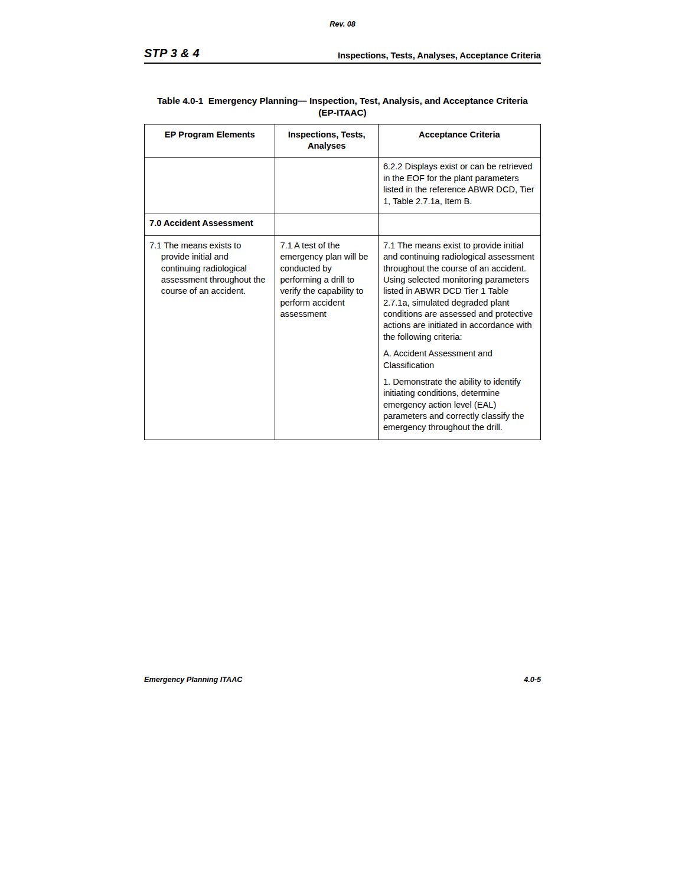Rev. 08
STP 3 & 4
Inspections, Tests, Analyses, Acceptance Criteria
Table 4.0-1 Emergency Planning— Inspection, Test, Analysis, and Acceptance Criteria
(EP-ITAAC)
| EP Program Elements | Inspections, Tests, Analyses | Acceptance Criteria |
| --- | --- | --- |
| | | 6.2.2 Displays exist or can be retrieved in the EOF for the plant parameters listed in the reference ABWR DCD, Tier 1, Table 2.7.1a, Item B. |
| 7.0 Accident Assessment | | |
| 7.1 The means exists to provide initial and continuing radiological assessment throughout the course of an accident. | 7.1 A test of the emergency plan will be conducted by performing a drill to verify the capability to perform accident assessment | 7.1 The means exist to provide initial and continuing radiological assessment throughout the course of an accident. Using selected monitoring parameters listed in ABWR DCD Tier 1 Table 2.7.1a, simulated degraded plant conditions are assessed and protective actions are initiated in accordance with the following criteria: A. Accident Assessment and Classification 1. Demonstrate the ability to identify initiating conditions, determine emergency action level (EAL) parameters and correctly classify the emergency throughout the drill. |
Emergency Planning ITAAC
4.0-5